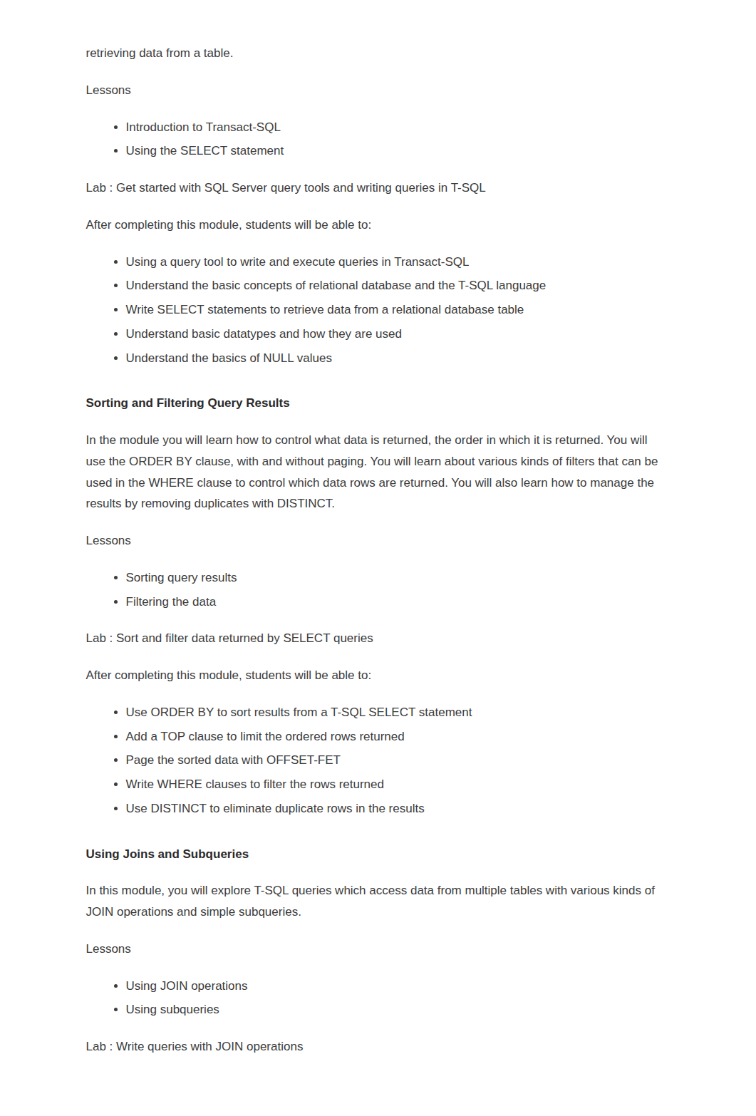retrieving data from a table.
Lessons
Introduction to Transact-SQL
Using the SELECT statement
Lab : Get started with SQL Server query tools and writing queries in T-SQL
After completing this module, students will be able to:
Using a query tool to write and execute queries in Transact-SQL
Understand the basic concepts of relational database and the T-SQL language
Write SELECT statements to retrieve data from a relational database table
Understand basic datatypes and how they are used
Understand the basics of NULL values
Sorting and Filtering Query Results
In the module you will learn how to control what data is returned, the order in which it is returned. You will use the ORDER BY clause, with and without paging. You will learn about various kinds of filters that can be used in the WHERE clause to control which data rows are returned. You will also learn how to manage the results by removing duplicates with DISTINCT.
Lessons
Sorting query results
Filtering the data
Lab : Sort and filter data returned by SELECT queries
After completing this module, students will be able to:
Use ORDER BY to sort results from a T-SQL SELECT statement
Add a TOP clause to limit the ordered rows returned
Page the sorted data with OFFSET-FET
Write WHERE clauses to filter the rows returned
Use DISTINCT to eliminate duplicate rows in the results
Using Joins and Subqueries
In this module, you will explore T-SQL queries which access data from multiple tables with various kinds of JOIN operations and simple subqueries.
Lessons
Using JOIN operations
Using subqueries
Lab : Write queries with JOIN operations